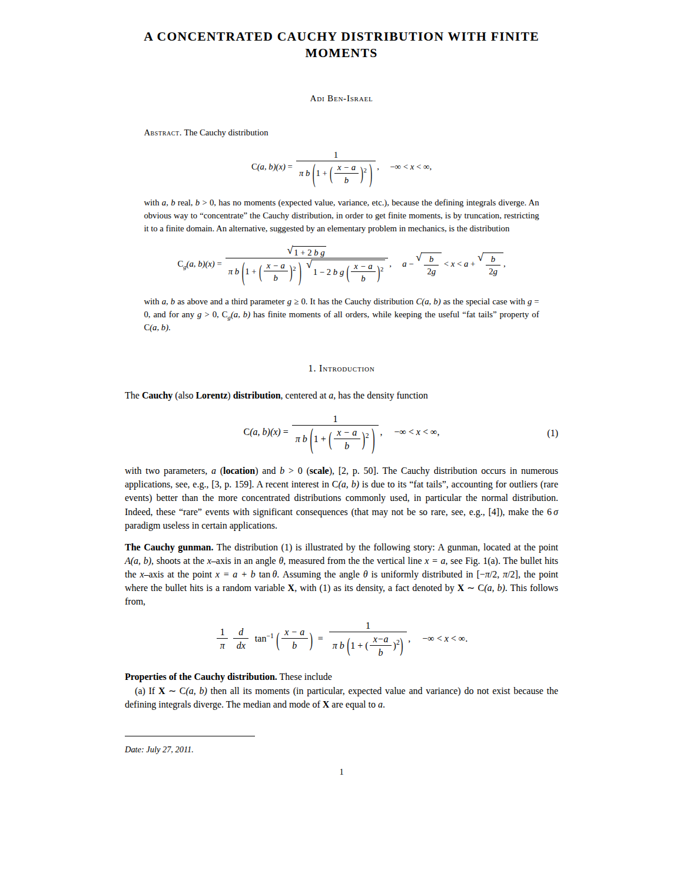A CONCENTRATED CAUCHY DISTRIBUTION WITH FINITE MOMENTS
Adi Ben-Israel
Abstract. The Cauchy distribution
C(a, b)(x) = 1 π b (1 + (x − a b)2 ) , −∞ < x < ∞,
with a, b real, b > 0, has no moments (expected value, variance, etc.), because the defining integrals diverge. An obvious way to “concentrate” the Cauchy distribution, in order to get finite moments, is by truncation, restricting it to a finite domain. An alternative, suggested by an elementary problem in mechanics, is the distribution
Cg(a, b)(x) = 1 + 2 b g π b (1 + (x − a b)2 ) 1 − 2 b g (x − a b)2 , a − b 2g < x < a + b 2g,
with a, b as above and a third parameter g ≥ 0. It has the Cauchy distribution C(a, b) as the special case with g = 0, and for any g > 0, Cg(a, b) has finite moments of all orders, while keeping the useful “fat tails” property of C(a, b).
1. Introduction
The Cauchy (also Lorentz) distribution, centered at a, has the density function
C(a, b)(x) = 1 π b (1 + (x − a b)2 ) , −∞ < x < ∞, (1)
with two parameters, a (location) and b > 0 (scale), [2, p. 50]. The Cauchy distribution occurs in numerous applications, see, e.g., [3, p. 159]. A recent interest in C(a, b) is due to its “fat tails”, accounting for outliers (rare events) better than the more concentrated distributions commonly used, in particular the normal distribution. Indeed, these “rare” events with significant consequences (that may not be so rare, see, e.g., [4]), make the 6 σ paradigm useless in certain applications.
The Cauchy gunman. The distribution (1) is illustrated by the following story: A gunman, located at the point A(a, b), shoots at the x–axis in an angle θ, measured from the the vertical line x = a, see Fig. 1(a). The bullet hits the x–axis at the point x = a + b tan θ. Assuming the angle θ is uniformly distributed in [−π/2, π/2], the point where the bullet hits is a random variable X, with (1) as its density, a fact denoted by X ∼ C(a, b). This follows from,
1 π ddx tan−1 (x − a b) = 1 π b (1 + (x−a b)2) , −∞ < x < ∞.
Properties of the Cauchy distribution. These include
(a) If X ∼ C(a, b) then all its moments (in particular, expected value and variance) do not exist because the defining integrals diverge. The median and mode of X are equal to a.
Date: July 27, 2011.
1